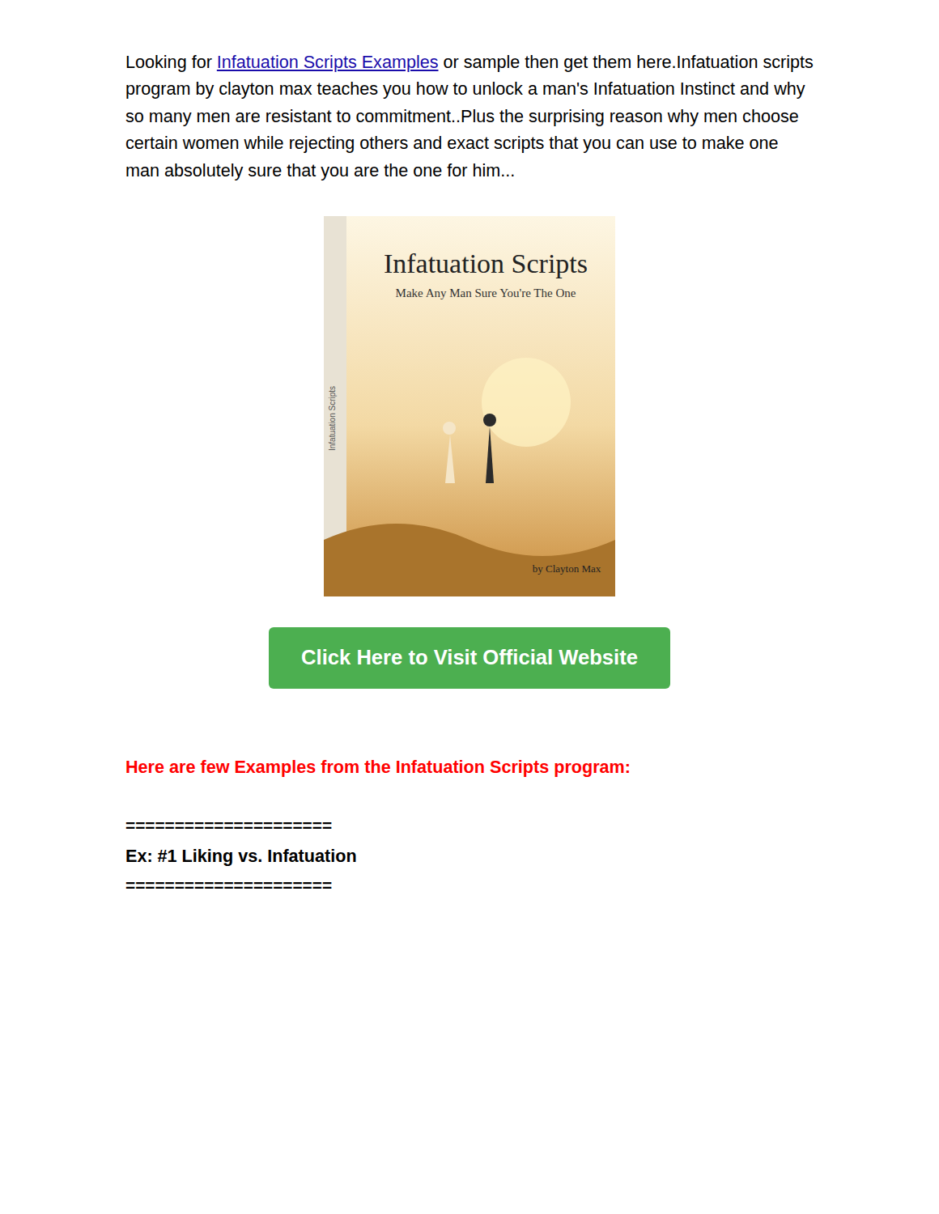Looking for Infatuation Scripts Examples or sample then get them here.Infatuation scripts program by clayton max teaches you how to unlock a man's Infatuation Instinct and why so many men are resistant to commitment..Plus the surprising reason why men choose certain women while rejecting others and exact scripts that you can use to make one man absolutely sure that you are the one for him...
Click Here to Visit Official Website
Here are few Examples from the Infatuation Scripts program:
=====================
Ex: #1 Liking vs. Infatuation
=====================